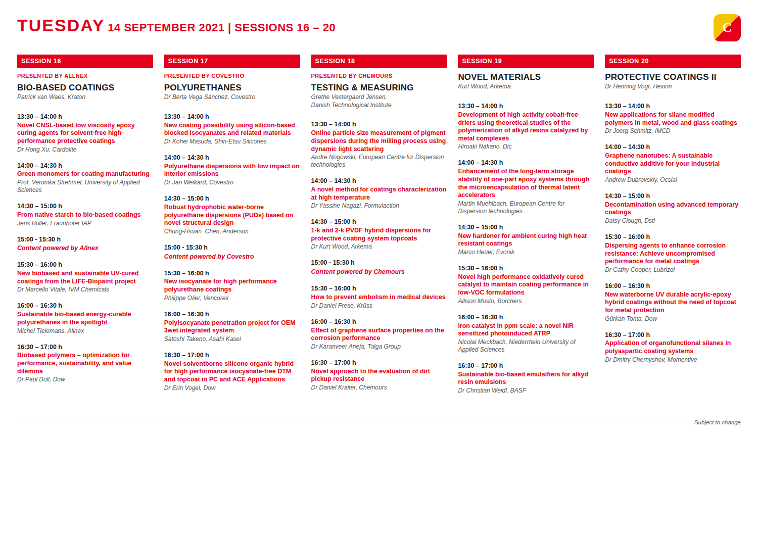TUESDAY 14 SEPTEMBER 2021 | SESSIONS 16 – 20
SESSION 16
Presented by Allnex
Bio-based coatings
Patrick van Waes, Kraton
13:30 – 14:00 h
Novel CNSL-based low viscosity epoxy curing agents for solvent-free high-performance protective coatings
Dr Hong Xu, Cardolite
14:00 – 14:30 h
Green monomers for coating manufacturing
Prof. Veronika Strehmel, University of Applied Sciences
14:30 – 15:00 h
From native starch to bio-based coatings
Jens Buller, Fraunhofer IAP
15:00 - 15:30 h
Content powered by Allnex
15:30 – 16:00 h
New biobased and sustainable UV-cured coatings from the LIFE-Biopaint project
Dr Marcello Vitale, IVM Chemicals
16:00 – 16:30 h
Sustainable bio-based energy-curable polyurethanes in the spotlight
Michel Tielemans, Allnex
16:30 – 17:00 h
Biobased polymers – optimization for performance, sustainability, and value dilemma
Dr Paul Doll, Dow
SESSION 17
Presented by Covestro
Polyurethanes
Dr Berta Vega Sánchez, Covestro
13:30 – 14:00 h
New coating possibility using silicon-based blocked isocyanates and related materials
Dr Kohei Masuda, Shin-Etsu Silicones
14:00 – 14:30 h
Polyurethane dispersions with low impact on interior emissions
Dr Jan Weikard, Covestro
14:30 – 15:00 h
Robust hydrophobic water-borne polyurethane dispersions (PUDs) based on novel structural design
Chung-Hsuan Chen, Anderson
15:00 - 15:30 h
Content powered by Covestro
15:30 – 16:00 h
New isocyanate for high performance polyurethane coatings
Philippe Olier, Vencorex
16:00 – 16:30 h
Polyisocyanate penetration project for OEM 3wet integrated system
Satoshi Takeno, Asahi Kasei
16:30 – 17:00 h
Novel solventborne silicone organic hybrid for high performance isocyanate-free DTM and topcoat in PC and ACE Applications
Dr Erin Vogel, Dow
SESSION 18
Presented by Chemours
Testing & measuring
Grethe Vestergaard Jensen,
Danish Technological Institute
13:30 – 14:00 h
Online particle size measurement of pigment dispersions during the milling process using dynamic light scattering
Andre Nogowski, European Centre for Dispersion technologies
14:00 – 14:30 h
A novel method for coatings characterization at high temperature
Dr Yassine Nagazi, Formulaction
14:30 – 15:00 h
1-k and 2-k PVDF hybrid dispersions for protective coating system topcoats
Dr Kurt Wood, Arkema
15:00 - 15:30 h
Content powered by Chemours
15:30 – 16:00 h
How to prevent embolism in medical devices
Dr Daniel Frese, Krüss
16:00 – 16:30 h
Effect of graphene surface properties on the corrosion performance
Dr Karanveer Aneja, Talga Group
16:30 – 17:00 h
Novel approach to the evaluation of dirt pickup resistance
Dr Daniel Kraiter, Chemours
SESSION 19
Novel materials
Kurt Wood, Arkema
13:30 – 14:00 h
Development of high activity cobalt-free driers using theoretical studies of the polymerization of alkyd resins catalyzed by metal complexes
Hiroaki Nakano, Dic
14:00 – 14:30 h
Enhancement of the long-term storage stability of one-part epoxy systems through the microencapsulation of thermal latent accelerators
Martin Muehlbach, European Centre for Dispersion technologies
14:30 – 15:00 h
New hardener for ambient curing high heat resistant coatings
Marco Heuer, Evonik
15:30 – 16:00 h
Novel high performance oxidatively cured catalyst to maintain coating performance in low-VOC formulations
Allison Musto, Borchers
16:00 – 16:30 h
Iron catalyst in ppm scale: a novel NIR sensitized photoinduced ATRP
Nicolai Meckbach, Niederrhein University of Applied Sciences
16:30 – 17:00 h
Sustainable bio-based emulsifiers for alkyd resin emulsions
Dr Christian Weidl, BASF
SESSION 20
Protective coatings II
Dr Henning Vogt, Hexion
13:30 – 14:00 h
New applications for silane modified polymers in metal, wood and glass coatings
Dr Joerg Schmitz, IMCD
14:00 – 14:30 h
Graphene nanotubes: A sustainable conductive additive for your industrial coatings
Andrew Dubrovskiy, Ocsial
14:30 – 15:00 h
Decontamination using advanced temporary coatings
Daisy Clough, Dstl
15:30 – 16:00 h
Dispersing agents to enhance corrosion resistance: Achieve uncompromised performance for metal coatings
Dr Cathy Cooper, Lubrizol
16:00 – 16:30 h
New waterborne UV durable acrylic-epoxy hybrid coatings without the need of topcoat for metal protection
Gürkan Tonta, Dow
16:30 – 17:00 h
Application of organofunctional silanes in polyaspartic coating systems
Dr Dmitry Chernyshov, Momentive
Subject to change